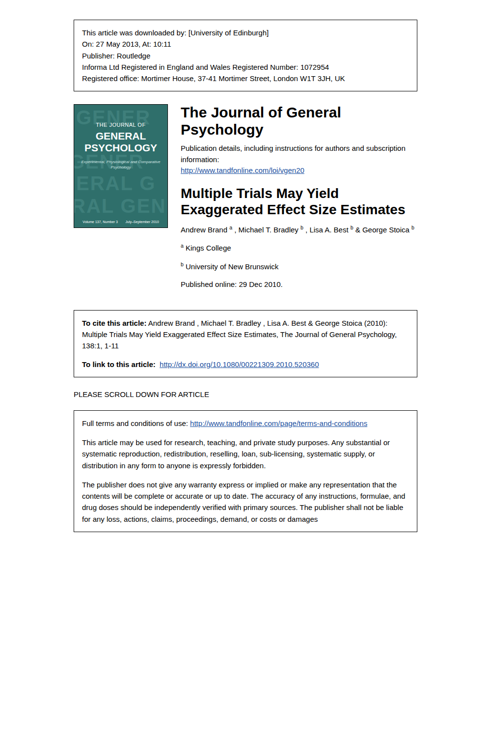This article was downloaded by: [University of Edinburgh]
On: 27 May 2013, At: 10:11
Publisher: Routledge
Informa Ltd Registered in England and Wales Registered Number: 1072954
Registered office: Mortimer House, 37-41 Mortimer Street, London W1T 3JH, UK
GENER
GENER
ERAL G
RAL GENI
THE JOURNAL OF
GENERAL
PSYCHOLOGY
Experimental, Physiological and Comparative Psychology
Volume 137, Number 3 July–September 2010
The Journal of General Psychology
Publication details, including instructions for authors and subscription information:
http://www.tandfonline.com/loi/vgen20
Multiple Trials May Yield Exaggerated Effect Size Estimates
Andrew Brand a , Michael T. Bradley b , Lisa A. Best b & George Stoica b
a Kings College
b University of New Brunswick
Published online: 29 Dec 2010.
To cite this article: Andrew Brand , Michael T. Bradley , Lisa A. Best & George Stoica (2010): Multiple Trials May Yield Exaggerated Effect Size Estimates, The Journal of General Psychology, 138:1, 1-11
To link to this article: http://dx.doi.org/10.1080/00221309.2010.520360
PLEASE SCROLL DOWN FOR ARTICLE
Full terms and conditions of use: http://www.tandfonline.com/page/terms-and-conditions
This article may be used for research, teaching, and private study purposes. Any substantial or systematic reproduction, redistribution, reselling, loan, sub-licensing, systematic supply, or distribution in any form to anyone is expressly forbidden.
The publisher does not give any warranty express or implied or make any representation that the contents will be complete or accurate or up to date. The accuracy of any instructions, formulae, and drug doses should be independently verified with primary sources. The publisher shall not be liable for any loss, actions, claims, proceedings, demand, or costs or damages